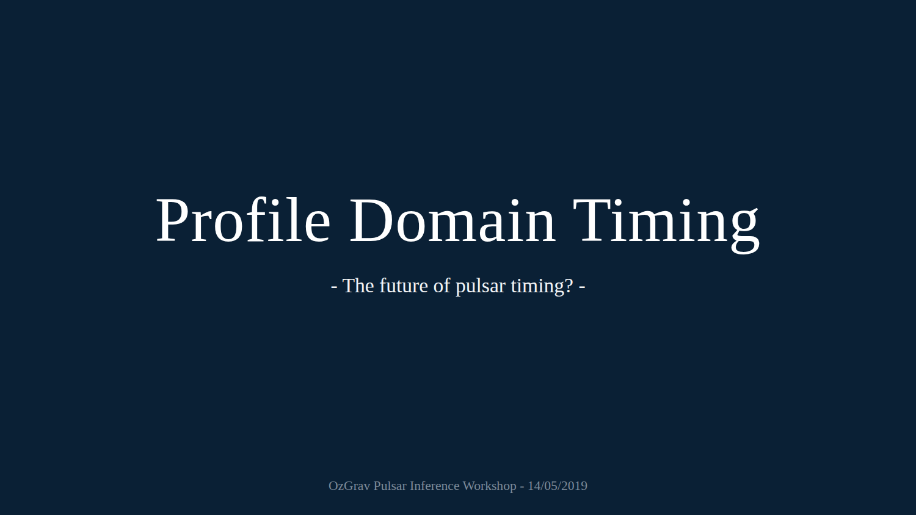Profile Domain Timing
- The future of pulsar timing? -
OzGrav Pulsar Inference Workshop - 14/05/2019